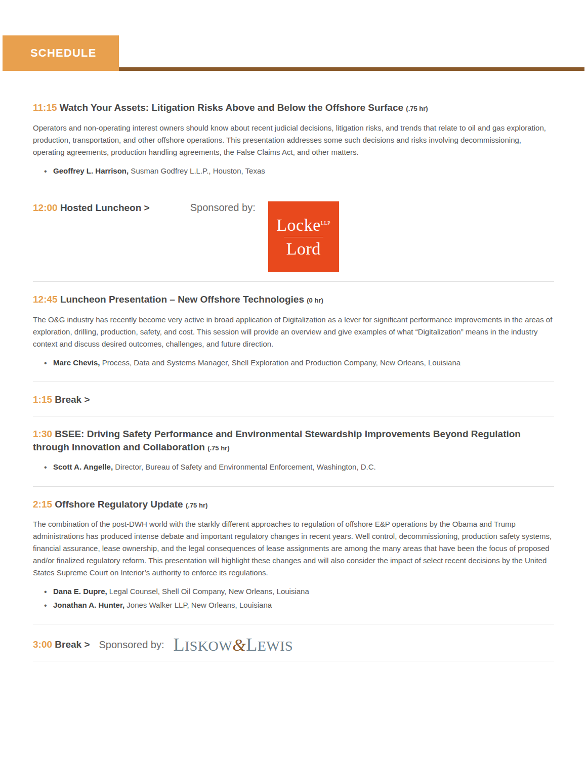SCHEDULE
11:15 Watch Your Assets: Litigation Risks Above and Below the Offshore Surface (.75 hr)
Operators and non-operating interest owners should know about recent judicial decisions, litigation risks, and trends that relate to oil and gas exploration, production, transportation, and other offshore operations. This presentation addresses some such decisions and risks involving decommissioning, operating agreements, production handling agreements, the False Claims Act, and other matters.
Geoffrey L. Harrison, Susman Godfrey L.L.P., Houston, Texas
12:00 Hosted Luncheon >
Sponsored by:
LockeLLP
Lord
12:45 Luncheon Presentation – New Offshore Technologies (0 hr)
The O&G industry has recently become very active in broad application of Digitalization as a lever for significant performance improvements in the areas of exploration, drilling, production, safety, and cost. This session will provide an overview and give examples of what “Digitalization” means in the industry context and discuss desired outcomes, challenges, and future direction.
Marc Chevis, Process, Data and Systems Manager, Shell Exploration and Production Company, New Orleans, Louisiana
1:15 Break >
1:30 BSEE: Driving Safety Performance and Environmental Stewardship Improvements Beyond Regulation through Innovation and Collaboration (.75 hr)
Scott A. Angelle, Director, Bureau of Safety and Environmental Enforcement, Washington, D.C.
2:15 Offshore Regulatory Update (.75 hr)
The combination of the post-DWH world with the starkly different approaches to regulation of offshore E&P operations by the Obama and Trump administrations has produced intense debate and important regulatory changes in recent years. Well control, decommissioning, production safety systems, financial assurance, lease ownership, and the legal consequences of lease assignments are among the many areas that have been the focus of proposed and/or finalized regulatory reform. This presentation will highlight these changes and will also consider the impact of select recent decisions by the United States Supreme Court on Interior’s authority to enforce its regulations.
Dana E. Dupre, Legal Counsel, Shell Oil Company, New Orleans, Louisiana
Jonathan A. Hunter, Jones Walker LLP, New Orleans, Louisiana
3:00 Break >
Sponsored by:
LISKOW&LEWIS